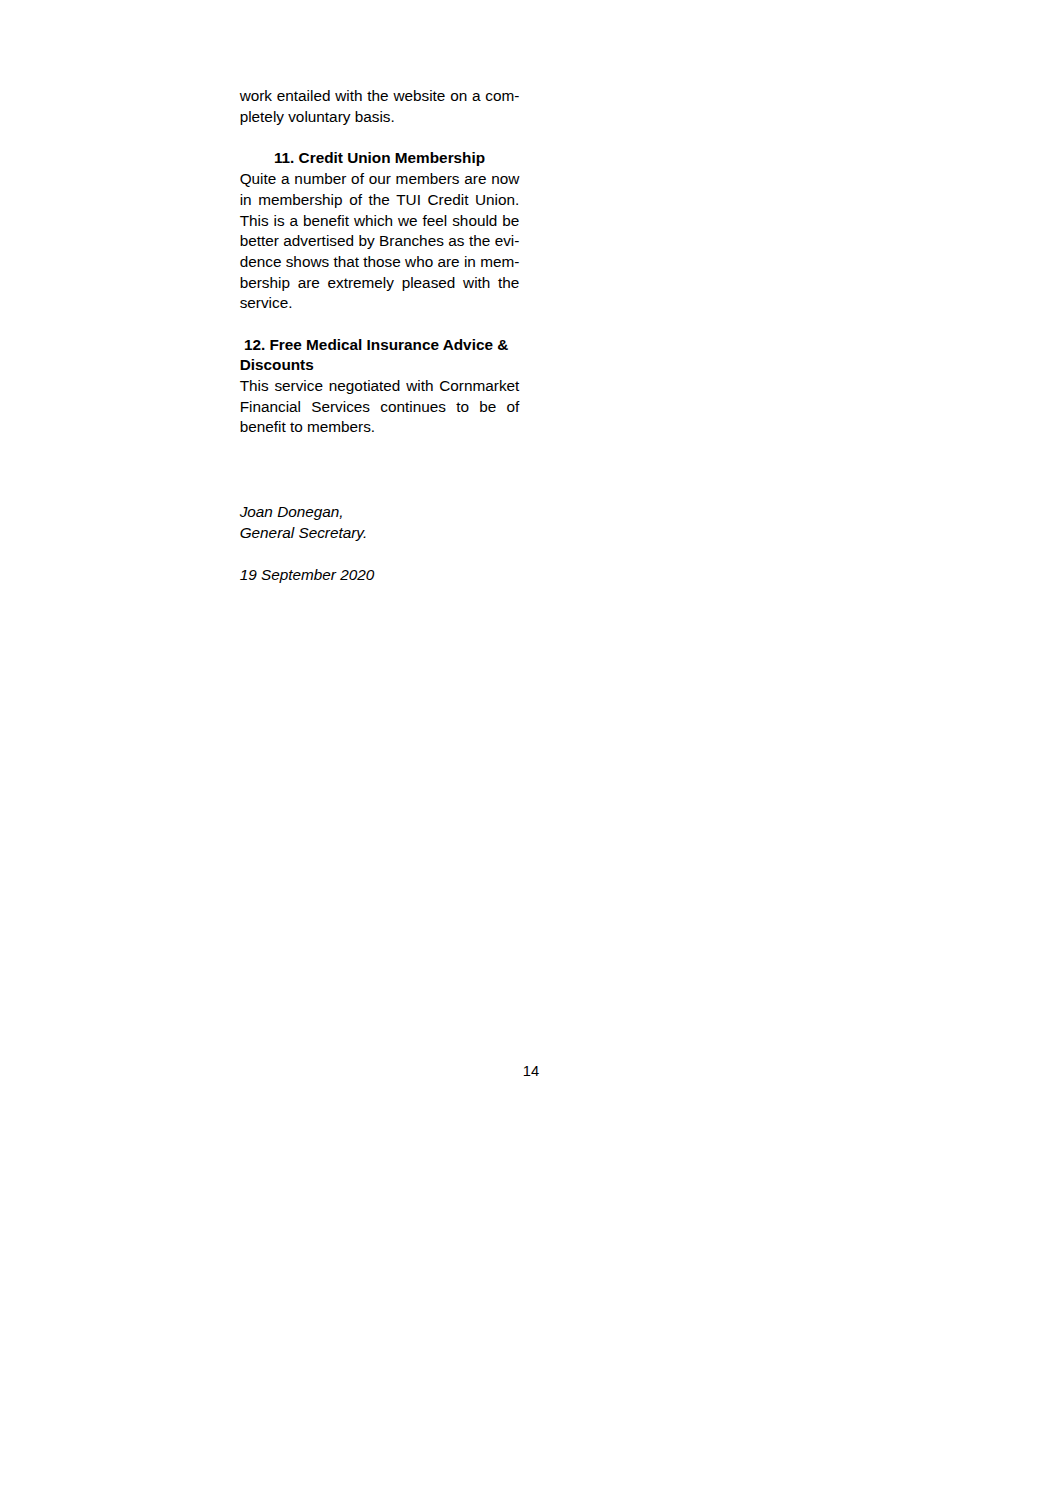work entailed with the website on a completely voluntary basis.
11. Credit Union Membership
Quite a number of our members are now in membership of the TUI Credit Union. This is a benefit which we feel should be better advertised by Branches as the evidence shows that those who are in membership are extremely pleased with the service.
12. Free Medical Insurance Advice & Discounts
This service negotiated with Cornmarket Financial Services continues to be of benefit to members.
Joan Donegan,
General Secretary.
19 September 2020
14